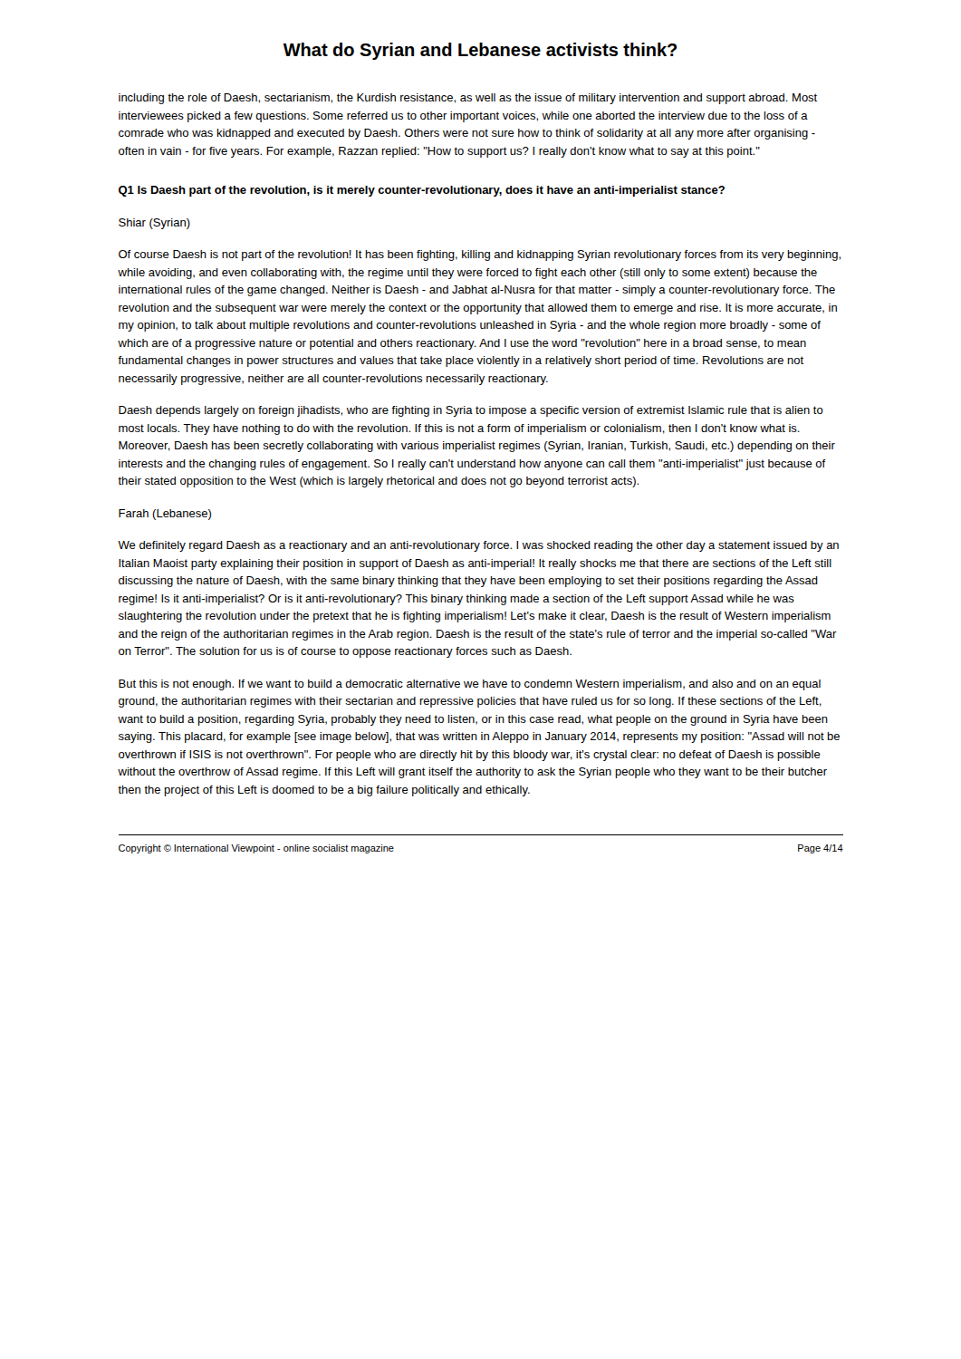What do Syrian and Lebanese activists think?
including the role of Daesh, sectarianism, the Kurdish resistance, as well as the issue of military intervention and support abroad. Most interviewees picked a few questions. Some referred us to other important voices, while one aborted the interview due to the loss of a comrade who was kidnapped and executed by Daesh. Others were not sure how to think of solidarity at all any more after organising - often in vain - for five years. For example, Razzan replied: "How to support us? I really don't know what to say at this point."
Q1 Is Daesh part of the revolution, is it merely counter-revolutionary, does it have an anti-imperialist stance?
Shiar (Syrian)
Of course Daesh is not part of the revolution! It has been fighting, killing and kidnapping Syrian revolutionary forces from its very beginning, while avoiding, and even collaborating with, the regime until they were forced to fight each other (still only to some extent) because the international rules of the game changed. Neither is Daesh - and Jabhat al-Nusra for that matter - simply a counter-revolutionary force. The revolution and the subsequent war were merely the context or the opportunity that allowed them to emerge and rise. It is more accurate, in my opinion, to talk about multiple revolutions and counter-revolutions unleashed in Syria - and the whole region more broadly - some of which are of a progressive nature or potential and others reactionary. And I use the word "revolution" here in a broad sense, to mean fundamental changes in power structures and values that take place violently in a relatively short period of time. Revolutions are not necessarily progressive, neither are all counter-revolutions necessarily reactionary.
Daesh depends largely on foreign jihadists, who are fighting in Syria to impose a specific version of extremist Islamic rule that is alien to most locals. They have nothing to do with the revolution. If this is not a form of imperialism or colonialism, then I don't know what is. Moreover, Daesh has been secretly collaborating with various imperialist regimes (Syrian, Iranian, Turkish, Saudi, etc.) depending on their interests and the changing rules of engagement. So I really can't understand how anyone can call them "anti-imperialist" just because of their stated opposition to the West (which is largely rhetorical and does not go beyond terrorist acts).
Farah (Lebanese)
We definitely regard Daesh as a reactionary and an anti-revolutionary force. I was shocked reading the other day a statement issued by an Italian Maoist party explaining their position in support of Daesh as anti-imperial! It really shocks me that there are sections of the Left still discussing the nature of Daesh, with the same binary thinking that they have been employing to set their positions regarding the Assad regime! Is it anti-imperialist? Or is it anti-revolutionary? This binary thinking made a section of the Left support Assad while he was slaughtering the revolution under the pretext that he is fighting imperialism! Let's make it clear, Daesh is the result of Western imperialism and the reign of the authoritarian regimes in the Arab region. Daesh is the result of the state's rule of terror and the imperial so-called "War on Terror". The solution for us is of course to oppose reactionary forces such as Daesh.
But this is not enough. If we want to build a democratic alternative we have to condemn Western imperialism, and also and on an equal ground, the authoritarian regimes with their sectarian and repressive policies that have ruled us for so long. If these sections of the Left, want to build a position, regarding Syria, probably they need to listen, or in this case read, what people on the ground in Syria have been saying. This placard, for example [see image below], that was written in Aleppo in January 2014, represents my position: "Assad will not be overthrown if ISIS is not overthrown". For people who are directly hit by this bloody war, it's crystal clear: no defeat of Daesh is possible without the overthrow of Assad regime. If this Left will grant itself the authority to ask the Syrian people who they want to be their butcher then the project of this Left is doomed to be a big failure politically and ethically.
Copyright © International Viewpoint - online socialist magazine Page 4/14